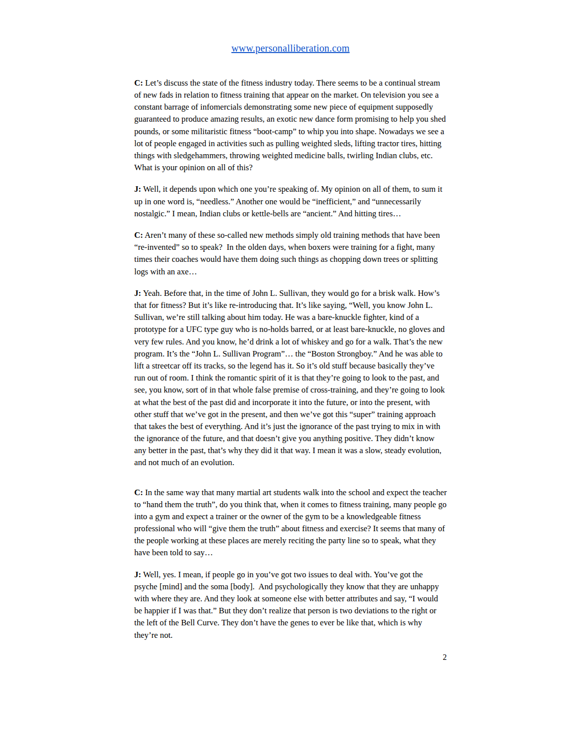www.personalliberation.com
C: Let’s discuss the state of the fitness industry today. There seems to be a continual stream of new fads in relation to fitness training that appear on the market. On television you see a constant barrage of infomercials demonstrating some new piece of equipment supposedly guaranteed to produce amazing results, an exotic new dance form promising to help you shed pounds, or some militaristic fitness “boot-camp” to whip you into shape. Nowadays we see a lot of people engaged in activities such as pulling weighted sleds, lifting tractor tires, hitting things with sledgehammers, throwing weighted medicine balls, twirling Indian clubs, etc. What is your opinion on all of this?
J: Well, it depends upon which one you’re speaking of. My opinion on all of them, to sum it up in one word is, “needless.” Another one would be “inefficient,” and “unnecessarily nostalgic.” I mean, Indian clubs or kettle-bells are “ancient.” And hitting tires…
C: Aren’t many of these so-called new methods simply old training methods that have been “re-invented” so to speak? In the olden days, when boxers were training for a fight, many times their coaches would have them doing such things as chopping down trees or splitting logs with an axe…
J: Yeah. Before that, in the time of John L. Sullivan, they would go for a brisk walk. How’s that for fitness? But it’s like re-introducing that. It’s like saying, “Well, you know John L. Sullivan, we’re still talking about him today. He was a bare-knuckle fighter, kind of a prototype for a UFC type guy who is no-holds barred, or at least bare-knuckle, no gloves and very few rules. And you know, he’d drink a lot of whiskey and go for a walk. That’s the new program. It’s the “John L. Sullivan Program”… the “Boston Strongboy.” And he was able to lift a streetcar off its tracks, so the legend has it. So it’s old stuff because basically they’ve run out of room. I think the romantic spirit of it is that they’re going to look to the past, and see, you know, sort of in that whole false premise of cross-training, and they’re going to look at what the best of the past did and incorporate it into the future, or into the present, with other stuff that we’ve got in the present, and then we’ve got this “super” training approach that takes the best of everything. And it’s just the ignorance of the past trying to mix in with the ignorance of the future, and that doesn’t give you anything positive. They didn’t know any better in the past, that’s why they did it that way. I mean it was a slow, steady evolution, and not much of an evolution.
C: In the same way that many martial art students walk into the school and expect the teacher to “hand them the truth”, do you think that, when it comes to fitness training, many people go into a gym and expect a trainer or the owner of the gym to be a knowledgeable fitness professional who will “give them the truth” about fitness and exercise? It seems that many of the people working at these places are merely reciting the party line so to speak, what they have been told to say…
J: Well, yes. I mean, if people go in you’ve got two issues to deal with. You’ve got the psyche [mind] and the soma [body]. And psychologically they know that they are unhappy with where they are. And they look at someone else with better attributes and say, “I would be happier if I was that.” But they don’t realize that person is two deviations to the right or the left of the Bell Curve. They don’t have the genes to ever be like that, which is why they’re not.
2